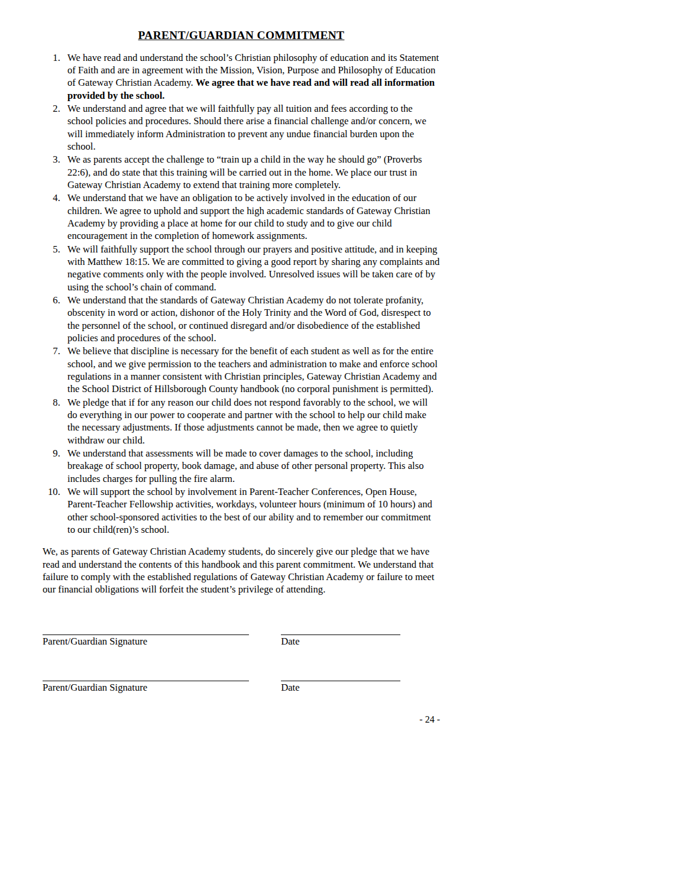PARENT/GUARDIAN COMMITMENT
We have read and understand the school’s Christian philosophy of education and its Statement of Faith and are in agreement with the Mission, Vision, Purpose and Philosophy of Education of Gateway Christian Academy. We agree that we have read and will read all information provided by the school.
We understand and agree that we will faithfully pay all tuition and fees according to the school policies and procedures. Should there arise a financial challenge and/or concern, we will immediately inform Administration to prevent any undue financial burden upon the school.
We as parents accept the challenge to “train up a child in the way he should go” (Proverbs 22:6), and do state that this training will be carried out in the home. We place our trust in Gateway Christian Academy to extend that training more completely.
We understand that we have an obligation to be actively involved in the education of our children. We agree to uphold and support the high academic standards of Gateway Christian Academy by providing a place at home for our child to study and to give our child encouragement in the completion of homework assignments.
We will faithfully support the school through our prayers and positive attitude, and in keeping with Matthew 18:15. We are committed to giving a good report by sharing any complaints and negative comments only with the people involved. Unresolved issues will be taken care of by using the school’s chain of command.
We understand that the standards of Gateway Christian Academy do not tolerate profanity, obscenity in word or action, dishonor of the Holy Trinity and the Word of God, disrespect to the personnel of the school, or continued disregard and/or disobedience of the established policies and procedures of the school.
We believe that discipline is necessary for the benefit of each student as well as for the entire school, and we give permission to the teachers and administration to make and enforce school regulations in a manner consistent with Christian principles, Gateway Christian Academy and the School District of Hillsborough County handbook (no corporal punishment is permitted).
We pledge that if for any reason our child does not respond favorably to the school, we will do everything in our power to cooperate and partner with the school to help our child make the necessary adjustments. If those adjustments cannot be made, then we agree to quietly withdraw our child.
We understand that assessments will be made to cover damages to the school, including breakage of school property, book damage, and abuse of other personal property. This also includes charges for pulling the fire alarm.
We will support the school by involvement in Parent-Teacher Conferences, Open House, Parent-Teacher Fellowship activities, workdays, volunteer hours (minimum of 10 hours) and other school-sponsored activities to the best of our ability and to remember our commitment to our child(ren)’s school.
We, as parents of Gateway Christian Academy students, do sincerely give our pledge that we have read and understand the contents of this handbook and this parent commitment. We understand that failure to comply with the established regulations of Gateway Christian Academy or failure to meet our financial obligations will forfeit the student’s privilege of attending.
| Parent/Guardian Signature | | Date | |
| Parent/Guardian Signature | | Date | |
- 24 -